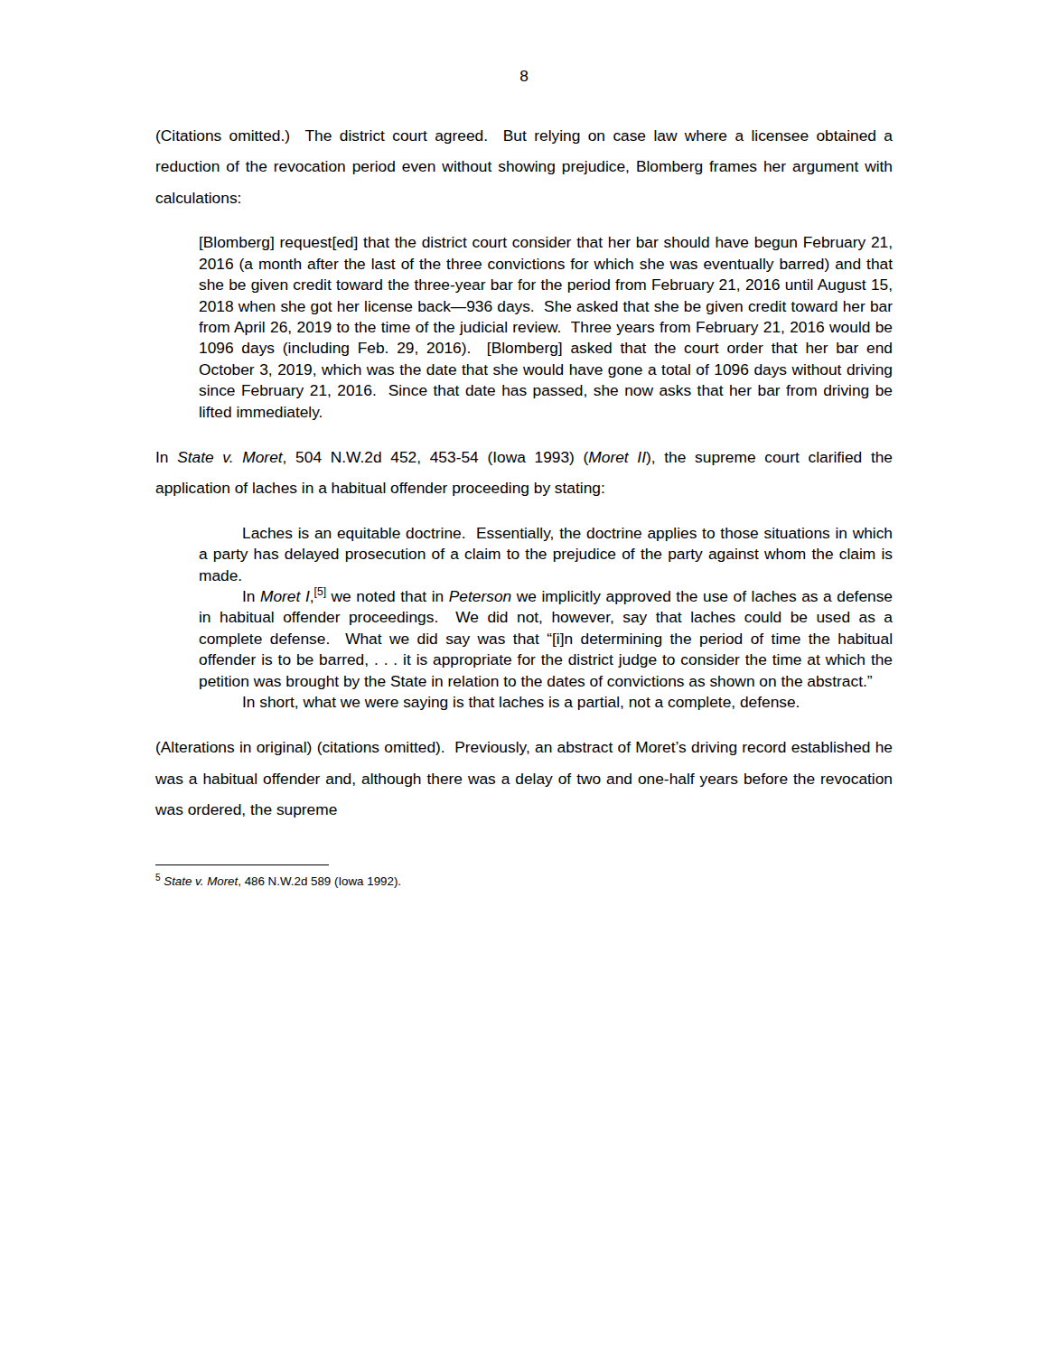8
(Citations omitted.) The district court agreed. But relying on case law where a licensee obtained a reduction of the revocation period even without showing prejudice, Blomberg frames her argument with calculations:
[Blomberg] request[ed] that the district court consider that her bar should have begun February 21, 2016 (a month after the last of the three convictions for which she was eventually barred) and that she be given credit toward the three-year bar for the period from February 21, 2016 until August 15, 2018 when she got her license back—936 days. She asked that she be given credit toward her bar from April 26, 2019 to the time of the judicial review. Three years from February 21, 2016 would be 1096 days (including Feb. 29, 2016). [Blomberg] asked that the court order that her bar end October 3, 2019, which was the date that she would have gone a total of 1096 days without driving since February 21, 2016. Since that date has passed, she now asks that her bar from driving be lifted immediately.
In State v. Moret, 504 N.W.2d 452, 453-54 (Iowa 1993) (Moret II), the supreme court clarified the application of laches in a habitual offender proceeding by stating:
Laches is an equitable doctrine. Essentially, the doctrine applies to those situations in which a party has delayed prosecution of a claim to the prejudice of the party against whom the claim is made.
In Moret I,[5] we noted that in Peterson we implicitly approved the use of laches as a defense in habitual offender proceedings. We did not, however, say that laches could be used as a complete defense. What we did say was that “[i]n determining the period of time the habitual offender is to be barred, . . . it is appropriate for the district judge to consider the time at which the petition was brought by the State in relation to the dates of convictions as shown on the abstract.”
In short, what we were saying is that laches is a partial, not a complete, defense.
(Alterations in original) (citations omitted). Previously, an abstract of Moret’s driving record established he was a habitual offender and, although there was a delay of two and one-half years before the revocation was ordered, the supreme
5 State v. Moret, 486 N.W.2d 589 (Iowa 1992).